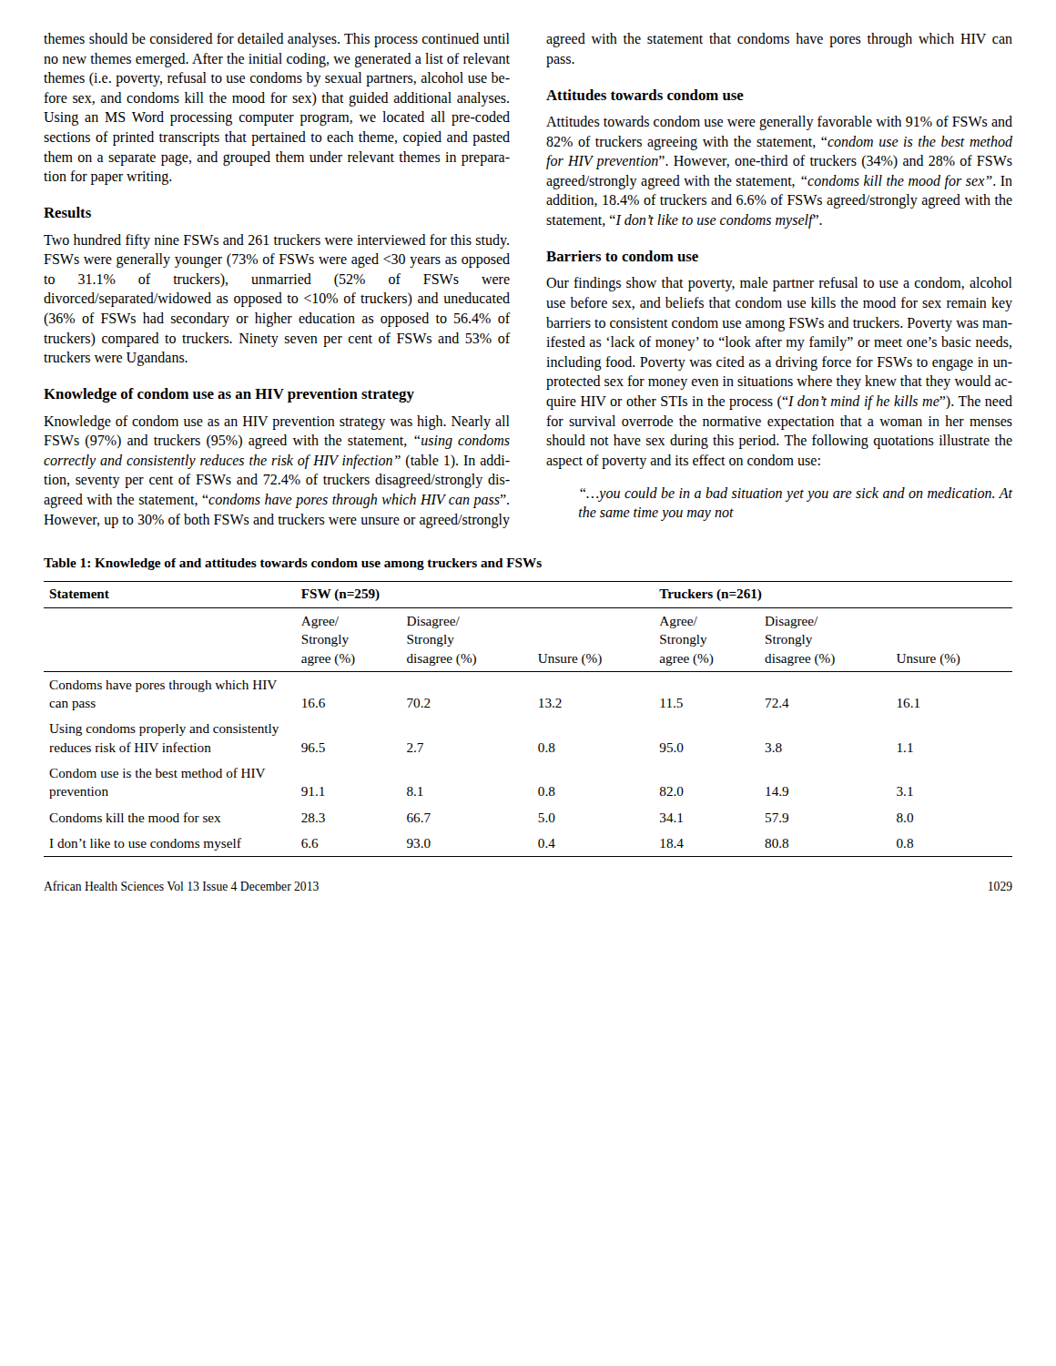themes should be considered for detailed analyses. This process continued until no new themes emerged. After the initial coding, we generated a list of relevant themes (i.e. poverty, refusal to use condoms by sexual partners, alcohol use before sex, and condoms kill the mood for sex) that guided additional analyses. Using an MS Word processing computer program, we located all pre-coded sections of printed transcripts that pertained to each theme, copied and pasted them on a separate page, and grouped them under relevant themes in preparation for paper writing.
Results
Two hundred fifty nine FSWs and 261 truckers were interviewed for this study. FSWs were generally younger (73% of FSWs were aged <30 years as opposed to 31.1% of truckers), unmarried (52% of FSWs were divorced/separated/widowed as opposed to <10% of truckers) and uneducated (36% of FSWs had secondary or higher education as opposed to 56.4% of truckers) compared to truckers. Ninety seven per cent of FSWs and 53% of truckers were Ugandans.
Knowledge of condom use as an HIV prevention strategy
Knowledge of condom use as an HIV prevention strategy was high. Nearly all FSWs (97%) and truckers (95%) agreed with the statement, “using condoms correctly and consistently reduces the risk of HIV infection” (table 1). In addition, seventy per cent of FSWs and 72.4% of truckers disagreed/strongly disagreed with the statement, “condoms have pores through which HIV can pass”. However, up to 30% of both FSWs and truckers were unsure or agreed/strongly agreed with the statement that condoms have pores through which HIV can pass.
Attitudes towards condom use
Attitudes towards condom use were generally favorable with 91% of FSWs and 82% of truckers agreeing with the statement, “condom use is the best method for HIV prevention”. However, one-third of truckers (34%) and 28% of FSWs agreed/strongly agreed with the statement, “condoms kill the mood for sex”. In addition, 18.4% of truckers and 6.6% of FSWs agreed/strongly agreed with the statement, “I don’t like to use condoms myself”.
Barriers to condom use
Our findings show that poverty, male partner refusal to use a condom, alcohol use before sex, and beliefs that condom use kills the mood for sex remain key barriers to consistent condom use among FSWs and truckers. Poverty was manifested as ‘lack of money’ to “look after my family” or meet one’s basic needs, including food. Poverty was cited as a driving force for FSWs to engage in unprotected sex for money even in situations where they knew that they would acquire HIV or other STIs in the process (“I don’t mind if he kills me”). The need for survival overrode the normative expectation that a woman in her menses should not have sex during this period. The following quotations illustrate the aspect of poverty and its effect on condom use:
“…you could be in a bad situation yet you are sick and on medication. At the same time you may not
Table 1: Knowledge of and attitudes towards condom use among truckers and FSWs
| Statement | FSW (n=259) | Truckers (n=261) |
| --- | --- | --- |
| | Agree/ Strongly agree (%) | Disagree/ Strongly disagree (%) | Unsure (%) | Agree/ Strongly agree (%) | Disagree/ Strongly disagree (%) | Unsure (%) |
| Condoms have pores through which HIV can pass | 16.6 | 70.2 | 13.2 | 11.5 | 72.4 | 16.1 |
| Using condoms properly and consistently reduces risk of HIV infection | 96.5 | 2.7 | 0.8 | 95.0 | 3.8 | 1.1 |
| Condom use is the best method of HIV prevention | 91.1 | 8.1 | 0.8 | 82.0 | 14.9 | 3.1 |
| Condoms kill the mood for sex | 28.3 | 66.7 | 5.0 | 34.1 | 57.9 | 8.0 |
| I don’t like to use condoms myself | 6.6 | 93.0 | 0.4 | 18.4 | 80.8 | 0.8 |
African Health Sciences Vol 13 Issue 4 December 2013
1029